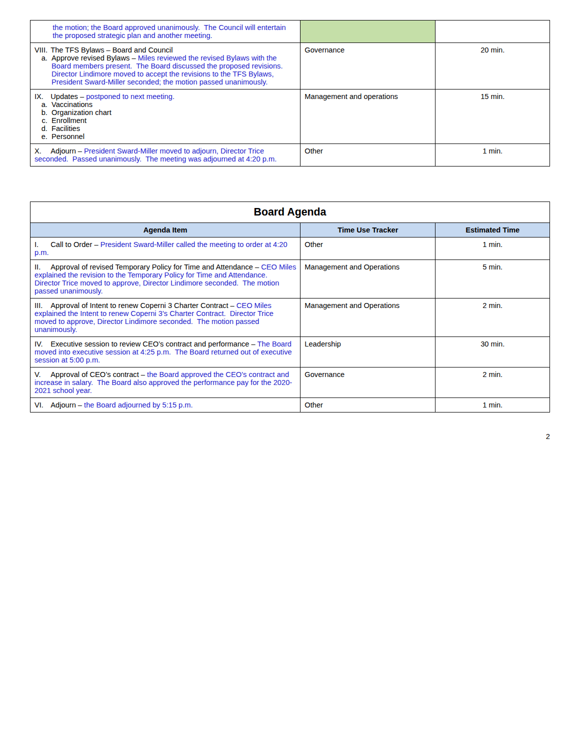| the motion; the Board approved unanimously. The Council will entertain the proposed strategic plan and another meeting. | | |
| VIII. The TFS Bylaws – Board and Council Approve revised Bylaws – Miles reviewed the revised Bylaws with the Board members present. The Board discussed the proposed revisions. Director Lindimore moved to accept the revisions to the TFS Bylaws, President Sward-Miller seconded; the motion passed unanimously. | Governance | 20 min. |
| IX. Updates – postponed to next meeting. Vaccinations Organization chart Enrollment Facilities Personnel | Management and operations | 15 min. |
| X. Adjourn – President Sward-Miller moved to adjourn, Director Trice seconded. Passed unanimously. The meeting was adjourned at 4:20 p.m. | Other | 1 min. |
| Board Agenda |
| Agenda Item | Time Use Tracker | Estimated Time |
| I. Call to Order – President Sward-Miller called the meeting to order at 4:20 p.m. | Other | 1 min. |
| II. Approval of revised Temporary Policy for Time and Attendance – CEO Miles explained the revision to the Temporary Policy for Time and Attendance. Director Trice moved to approve, Director Lindimore seconded. The motion passed unanimously. | Management and Operations | 5 min. |
| III. Approval of Intent to renew Coperni 3 Charter Contract – CEO Miles explained the Intent to renew Coperni 3’s Charter Contract. Director Trice moved to approve, Director Lindimore seconded. The motion passed unanimously. | Management and Operations | 2 min. |
| IV. Executive session to review CEO’s contract and performance – The Board moved into executive session at 4:25 p.m. The Board returned out of executive session at 5:00 p.m. | Leadership | 30 min. |
| V. Approval of CEO’s contract – the Board approved the CEO’s contract and increase in salary. The Board also approved the performance pay for the 2020-2021 school year. | Governance | 2 min. |
| VI. Adjourn – the Board adjourned by 5:15 p.m. | Other | 1 min. |
2